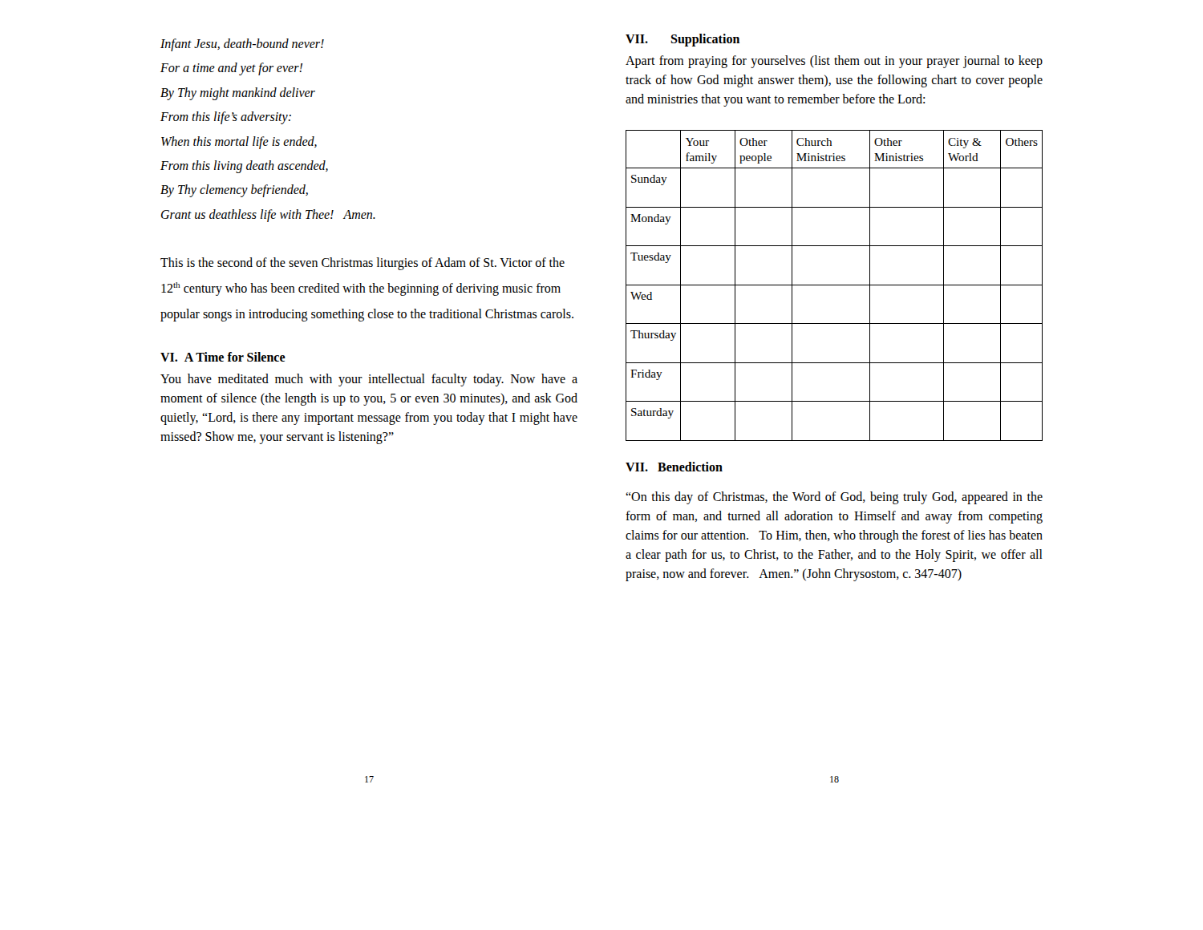Infant Jesu, death-bound never!
For a time and yet for ever!
By Thy might mankind deliver
From this life’s adversity:
When this mortal life is ended,
From this living death ascended,
By Thy clemency befriended,
Grant us deathless life with Thee! Amen.
This is the second of the seven Christmas liturgies of Adam of St. Victor of the 12th century who has been credited with the beginning of deriving music from popular songs in introducing something close to the traditional Christmas carols.
VI. A Time for Silence
You have meditated much with your intellectual faculty today. Now have a moment of silence (the length is up to you, 5 or even 30 minutes), and ask God quietly, “Lord, is there any important message from you today that I might have missed? Show me, your servant is listening?”
17
VII. Supplication
Apart from praying for yourselves (list them out in your prayer journal to keep track of how God might answer them), use the following chart to cover people and ministries that you want to remember before the Lord:
| | Your family | Other people | Church Ministries | Other Ministries | City & World | Others |
| --- | --- | --- | --- | --- | --- | --- |
| Sunday | | | | | | |
| Monday | | | | | | |
| Tuesday | | | | | | |
| Wed | | | | | | |
| Thursday | | | | | | |
| Friday | | | | | | |
| Saturday | | | | | | |
VII. Benediction
“On this day of Christmas, the Word of God, being truly God, appeared in the form of man, and turned all adoration to Himself and away from competing claims for our attention. To Him, then, who through the forest of lies has beaten a clear path for us, to Christ, to the Father, and to the Holy Spirit, we offer all praise, now and forever. Amen.” (John Chrysostom, c. 347-407)
18